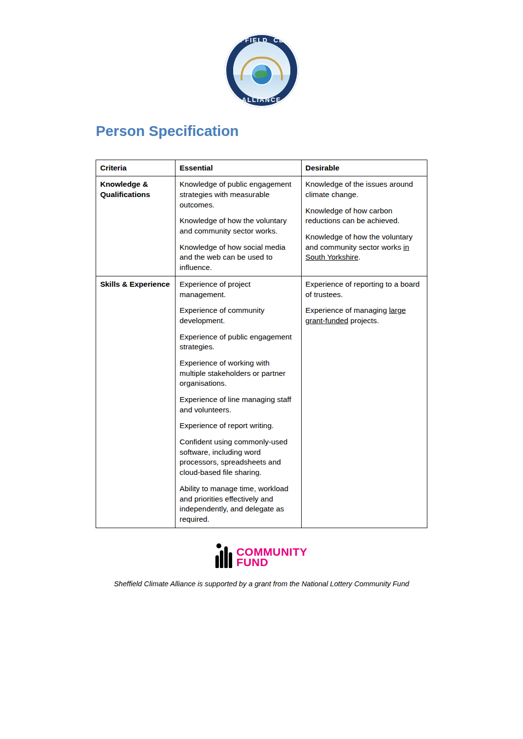SHEFFIELD CLIMATE
ALLIANCE
Person Specification
| Criteria | Essential | Desirable |
| --- | --- | --- |
| Knowledge & Qualifications | Knowledge of public engagement strategies with measurable outcomes. Knowledge of how the voluntary and community sector works. Knowledge of how social media and the web can be used to influence. | Knowledge of the issues around climate change. Knowledge of how carbon reductions can be achieved. Knowledge of how the voluntary and community sector works in South Yorkshire . |
| Skills & Experience | Experience of project management. Experience of community development. Experience of public engagement strategies. Experience of working with multiple stakeholders or partner organisations. Experience of line managing staff and volunteers. Experience of report writing. Confident using commonly-used software, including word processors, spreadsheets and cloud-based file sharing. Ability to manage time, workload and priorities effectively and independently, and delegate as required. | Experience of reporting to a board of trustees. Experience of managing large grant-funded projects. |
COMMUNITY
FUND
Sheffield Climate Alliance is supported by a grant from the National Lottery Community Fund